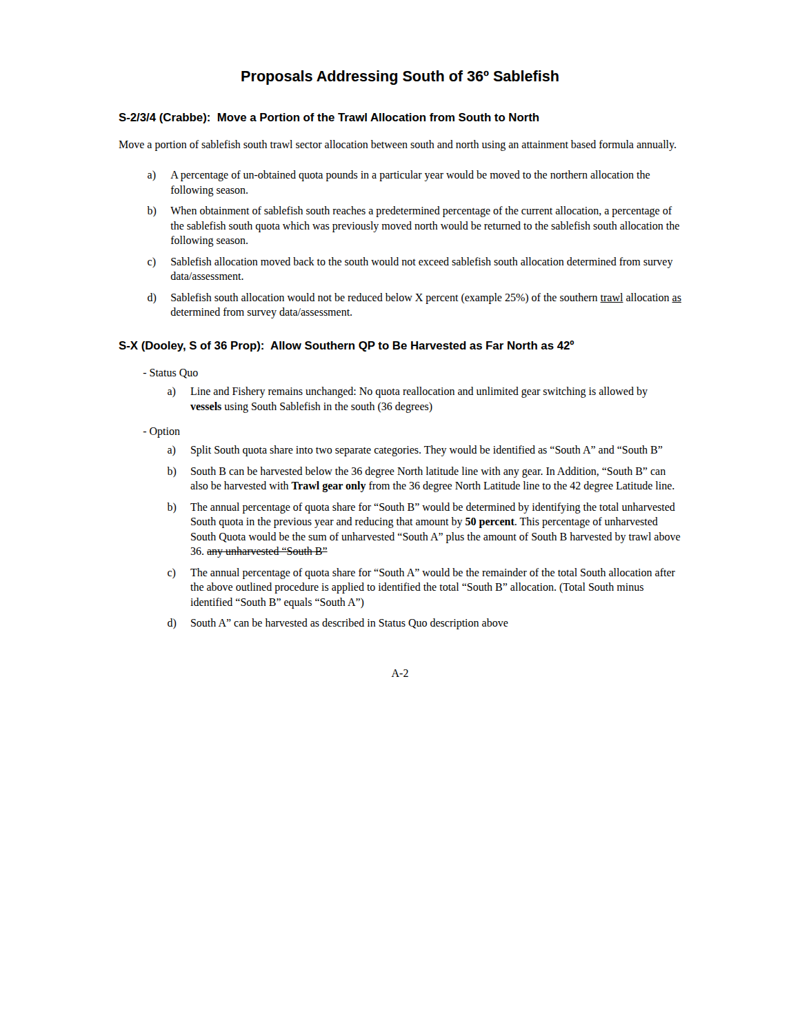Proposals Addressing South of 36º Sablefish
S-2/3/4 (Crabbe): Move a Portion of the Trawl Allocation from South to North
Move a portion of sablefish south trawl sector allocation between south and north using an attainment based formula annually.
a) A percentage of un-obtained quota pounds in a particular year would be moved to the northern allocation the following season.
b) When obtainment of sablefish south reaches a predetermined percentage of the current allocation, a percentage of the sablefish south quota which was previously moved north would be returned to the sablefish south allocation the following season.
c) Sablefish allocation moved back to the south would not exceed sablefish south allocation determined from survey data/assessment.
d) Sablefish south allocation would not be reduced below X percent (example 25%) of the southern trawl allocation as determined from survey data/assessment.
S-X (Dooley, S of 36 Prop): Allow Southern QP to Be Harvested as Far North as 42º
- Status Quo
a) Line and Fishery remains unchanged: No quota reallocation and unlimited gear switching is allowed by vessels using South Sablefish in the south (36 degrees)
- Option
a) Split South quota share into two separate categories. They would be identified as “South A” and “South B”
b) South B can be harvested below the 36 degree North latitude line with any gear. In Addition, “South B” can also be harvested with Trawl gear only from the 36 degree North Latitude line to the 42 degree Latitude line.
b) The annual percentage of quota share for “South B” would be determined by identifying the total unharvested South quota in the previous year and reducing that amount by 50 percent. This percentage of unharvested South Quota would be the sum of unharvested “South A” plus the amount of South B harvested by trawl above 36. any unharvested “South B”
c) The annual percentage of quota share for “South A” would be the remainder of the total South allocation after the above outlined procedure is applied to identified the total “South B” allocation. (Total South minus identified “South B” equals “South A”)
d) South A” can be harvested as described in Status Quo description above
A-2